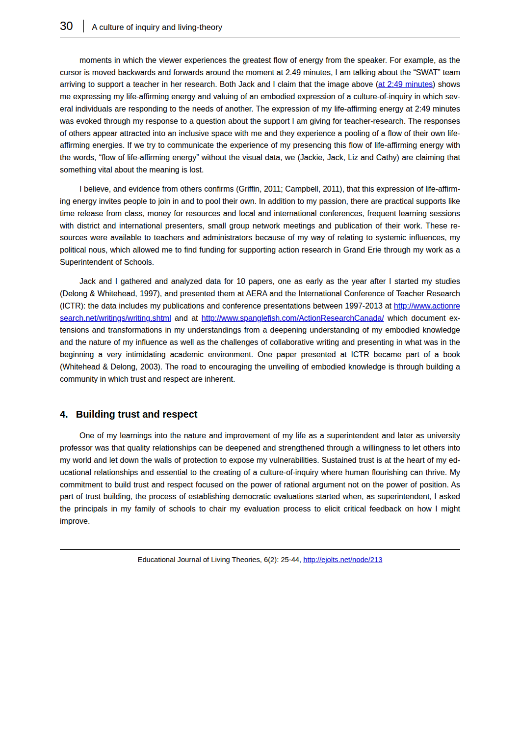30
A culture of inquiry and living-theory
moments in which the viewer experiences the greatest flow of energy from the speaker. For example, as the cursor is moved backwards and forwards around the moment at 2.49 minutes, I am talking about the “SWAT” team arriving to support a teacher in her research. Both Jack and I claim that the image above (at 2:49 minutes) shows me expressing my life-affirming energy and valuing of an embodied expression of a culture-of-inquiry in which several individuals are responding to the needs of another. The expression of my life-affirming energy at 2:49 minutes was evoked through my response to a question about the support I am giving for teacher-research. The responses of others appear attracted into an inclusive space with me and they experience a pooling of a flow of their own life- affirming energies. If we try to communicate the experience of my presencing this flow of life-affirming energy with the words, “flow of life-affirming energy” without the visual data, we (Jackie, Jack, Liz and Cathy) are claiming that something vital about the meaning is lost.
I believe, and evidence from others confirms (Griffin, 2011; Campbell, 2011), that this expression of life-affirming energy invites people to join in and to pool their own. In addition to my passion, there are practical supports like time release from class, money for resources and local and international conferences, frequent learning sessions with district and international presenters, small group network meetings and publication of their work. These resources were available to teachers and administrators because of my way of relating to systemic influences, my political nous, which allowed me to find funding for supporting action research in Grand Erie through my work as a Superintendent of Schools.
Jack and I gathered and analyzed data for 10 papers, one as early as the year after I started my studies (Delong & Whitehead, 1997), and presented them at AERA and the International Conference of Teacher Research (ICTR): the data includes my publications and conference presentations between 1997-2013 at http://www.actionresearch.net/writings/writing.shtml and at http://www.spanglefish.com/ActionResearchCanada/ which document extensions and transformations in my understandings from a deepening understanding of my embodied knowledge and the nature of my influence as well as the challenges of collaborative writing and presenting in what was in the beginning a very intimidating academic environment. One paper presented at ICTR became part of a book (Whitehead & Delong, 2003). The road to encouraging the unveiling of embodied knowledge is through building a community in which trust and respect are inherent.
4. Building trust and respect
One of my learnings into the nature and improvement of my life as a superintendent and later as university professor was that quality relationships can be deepened and strengthened through a willingness to let others into my world and let down the walls of protection to expose my vulnerabilities. Sustained trust is at the heart of my educational relationships and essential to the creating of a culture-of-inquiry where human flourishing can thrive. My commitment to build trust and respect focused on the power of rational argument not on the power of position. As part of trust building, the process of establishing democratic evaluations started when, as superintendent, I asked the principals in my family of schools to chair my evaluation process to elicit critical feedback on how I might improve.
Educational Journal of Living Theories, 6(2): 25-44, http://ejolts.net/node/213